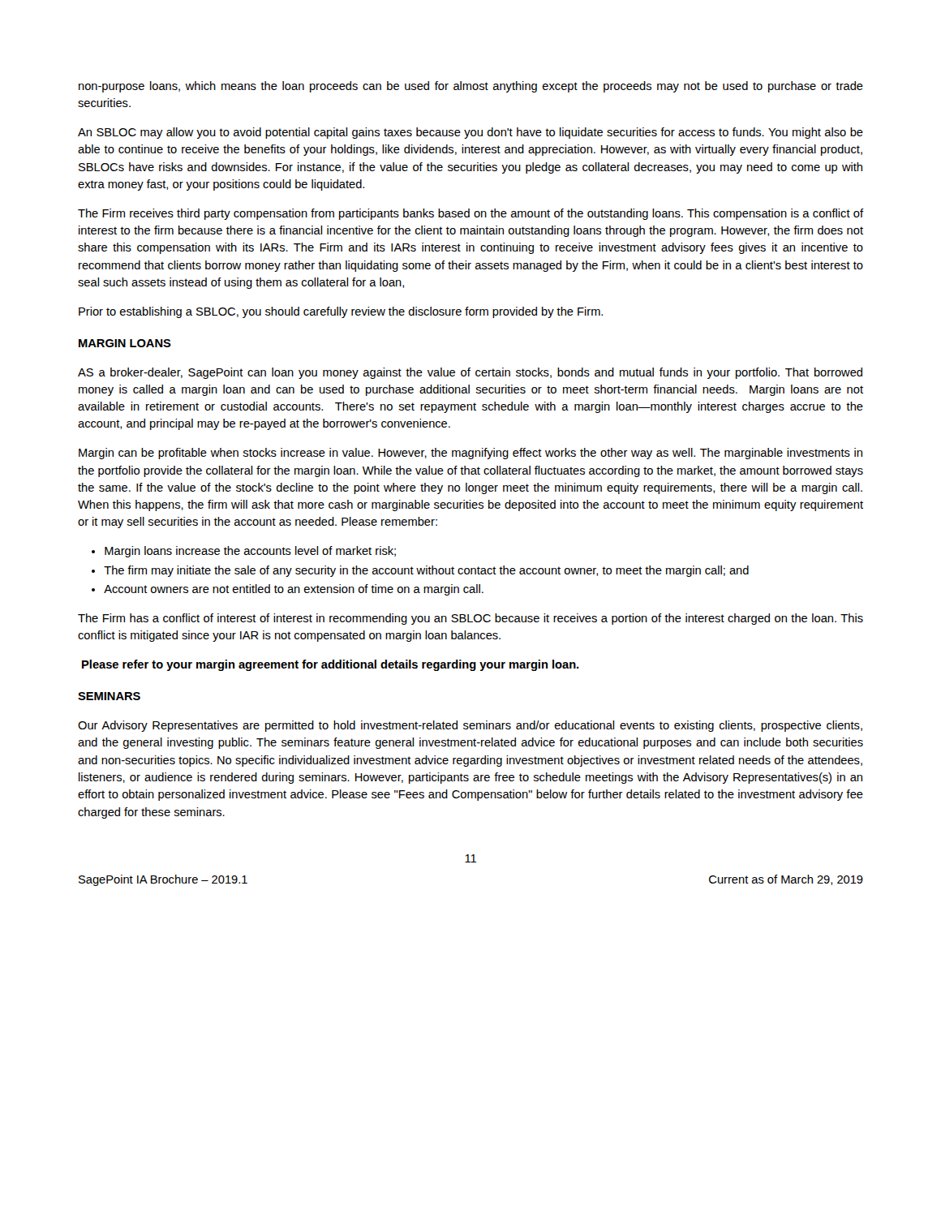non-purpose loans, which means the loan proceeds can be used for almost anything except the proceeds may not be used to purchase or trade securities.
An SBLOC may allow you to avoid potential capital gains taxes because you don't have to liquidate securities for access to funds. You might also be able to continue to receive the benefits of your holdings, like dividends, interest and appreciation. However, as with virtually every financial product, SBLOCs have risks and downsides. For instance, if the value of the securities you pledge as collateral decreases, you may need to come up with extra money fast, or your positions could be liquidated.
The Firm receives third party compensation from participants banks based on the amount of the outstanding loans. This compensation is a conflict of interest to the firm because there is a financial incentive for the client to maintain outstanding loans through the program. However, the firm does not share this compensation with its IARs. The Firm and its IARs interest in continuing to receive investment advisory fees gives it an incentive to recommend that clients borrow money rather than liquidating some of their assets managed by the Firm, when it could be in a client's best interest to seal such assets instead of using them as collateral for a loan,
Prior to establishing a SBLOC, you should carefully review the disclosure form provided by the Firm.
MARGIN LOANS
AS a broker-dealer, SagePoint can loan you money against the value of certain stocks, bonds and mutual funds in your portfolio. That borrowed money is called a margin loan and can be used to purchase additional securities or to meet short-term financial needs. Margin loans are not available in retirement or custodial accounts. There's no set repayment schedule with a margin loan—monthly interest charges accrue to the account, and principal may be re-payed at the borrower's convenience.
Margin can be profitable when stocks increase in value. However, the magnifying effect works the other way as well. The marginable investments in the portfolio provide the collateral for the margin loan. While the value of that collateral fluctuates according to the market, the amount borrowed stays the same. If the value of the stock's decline to the point where they no longer meet the minimum equity requirements, there will be a margin call. When this happens, the firm will ask that more cash or marginable securities be deposited into the account to meet the minimum equity requirement or it may sell securities in the account as needed. Please remember:
Margin loans increase the accounts level of market risk;
The firm may initiate the sale of any security in the account without contact the account owner, to meet the margin call; and
Account owners are not entitled to an extension of time on a margin call.
The Firm has a conflict of interest of interest in recommending you an SBLOC because it receives a portion of the interest charged on the loan. This conflict is mitigated since your IAR is not compensated on margin loan balances.
Please refer to your margin agreement for additional details regarding your margin loan.
SEMINARS
Our Advisory Representatives are permitted to hold investment-related seminars and/or educational events to existing clients, prospective clients, and the general investing public. The seminars feature general investment-related advice for educational purposes and can include both securities and non-securities topics. No specific individualized investment advice regarding investment objectives or investment related needs of the attendees, listeners, or audience is rendered during seminars. However, participants are free to schedule meetings with the Advisory Representatives(s) in an effort to obtain personalized investment advice. Please see "Fees and Compensation" below for further details related to the investment advisory fee charged for these seminars.
11
SagePoint IA Brochure – 2019.1 Current as of March 29, 2019